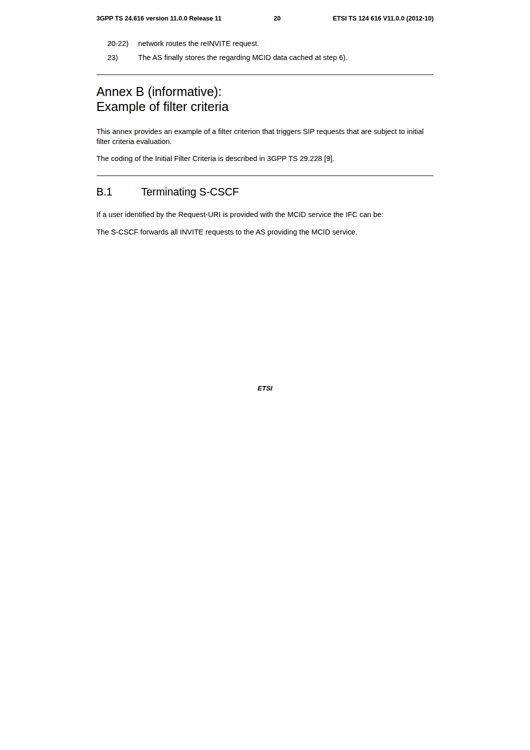3GPP TS 24.616 version 11.0.0 Release 11
20
ETSI TS 124 616 V11.0.0 (2012-10)
20-22) network routes the reINVITE request.
23) The AS finally stores the regarding MCID data cached at step 6).
Annex B (informative):Example of filter criteria
This annex provides an example of a filter criterion that triggers SIP requests that are subject to initial filter criteria evaluation.
The coding of the Initial Filter Criteria is described in 3GPP TS 29.228 [9].
B.1 Terminating S-CSCF
If a user identified by the Request-URI is provided with the MCID service the IFC can be:
The S-CSCF forwards all INVITE requests to the AS providing the MCID service.
ETSI